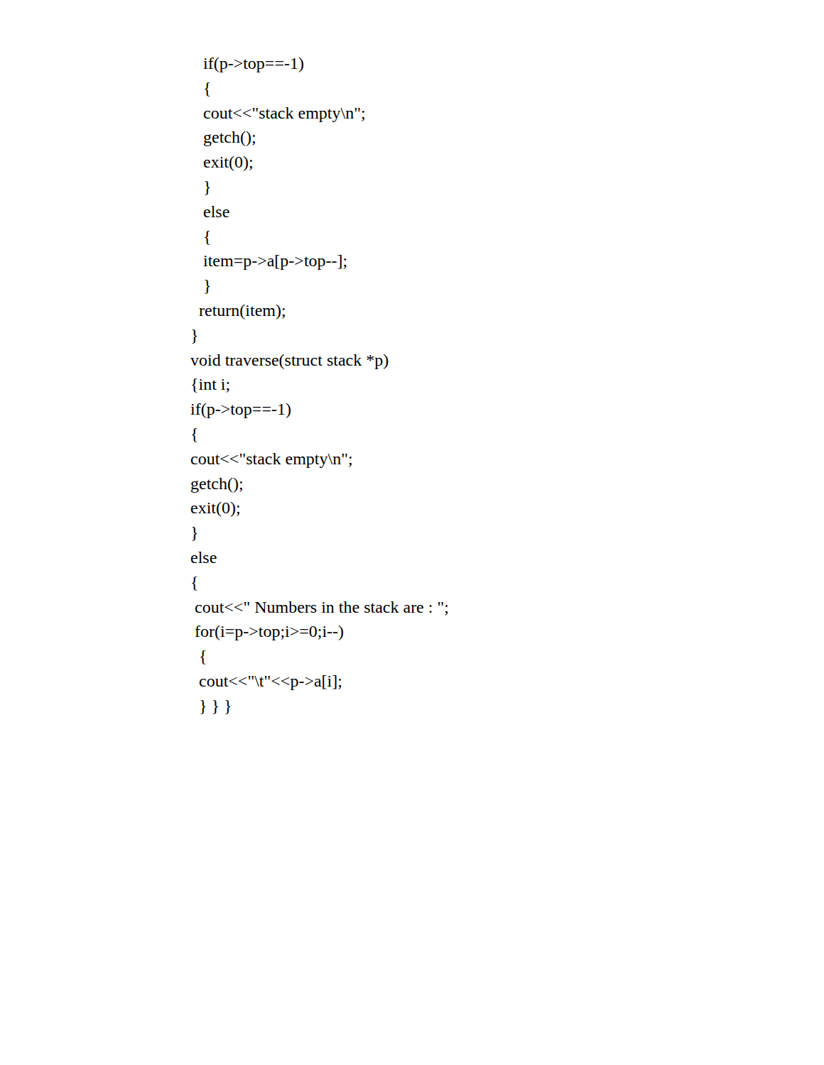if(p->top==-1)
   {
   cout<<"stack empty\n";
   getch();
   exit(0);
   }
   else
   {
   item=p->a[p->top--];
   }
  return(item);
}
void traverse(struct stack *p)
{int i;
if(p->top==-1)
{
cout<<"stack empty\n";
getch();
exit(0);
}
else
{
 cout<<" Numbers in the stack are : ";
 for(i=p->top;i>=0;i--)
  {
  cout<<"\t"<<p->a[i];
  } } }